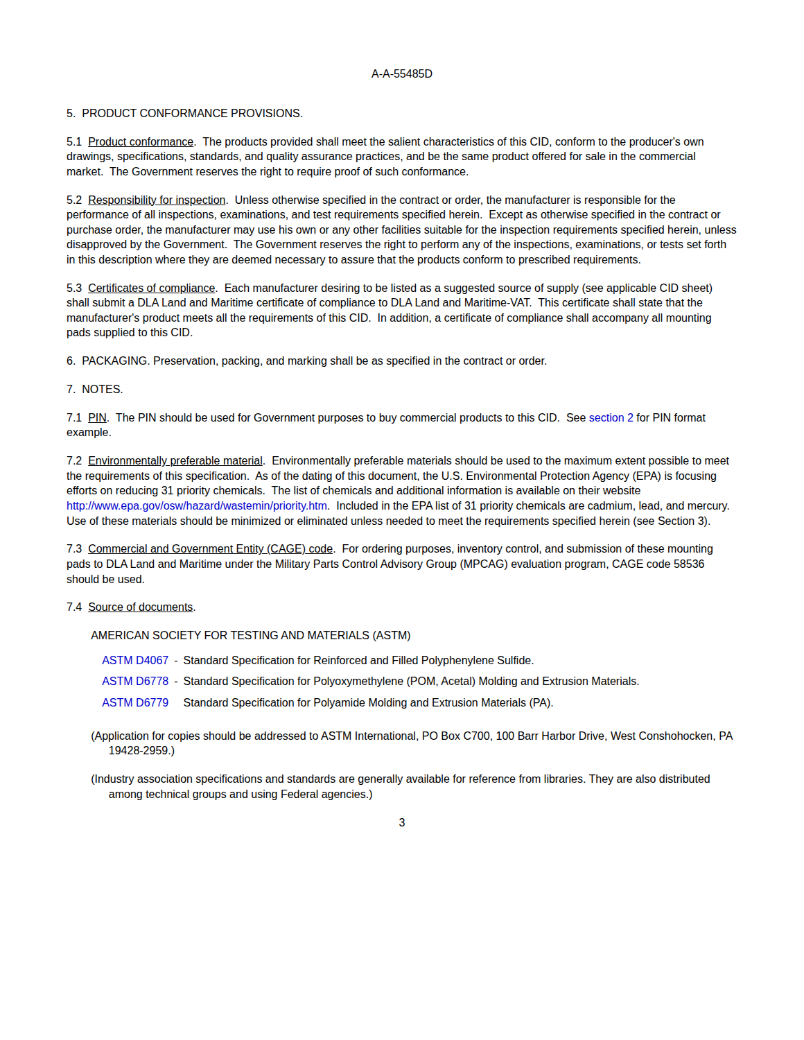A-A-55485D
5. PRODUCT CONFORMANCE PROVISIONS.
5.1 Product conformance. The products provided shall meet the salient characteristics of this CID, conform to the producer's own drawings, specifications, standards, and quality assurance practices, and be the same product offered for sale in the commercial market. The Government reserves the right to require proof of such conformance.
5.2 Responsibility for inspection. Unless otherwise specified in the contract or order, the manufacturer is responsible for the performance of all inspections, examinations, and test requirements specified herein. Except as otherwise specified in the contract or purchase order, the manufacturer may use his own or any other facilities suitable for the inspection requirements specified herein, unless disapproved by the Government. The Government reserves the right to perform any of the inspections, examinations, or tests set forth in this description where they are deemed necessary to assure that the products conform to prescribed requirements.
5.3 Certificates of compliance. Each manufacturer desiring to be listed as a suggested source of supply (see applicable CID sheet) shall submit a DLA Land and Maritime certificate of compliance to DLA Land and Maritime-VAT. This certificate shall state that the manufacturer's product meets all the requirements of this CID. In addition, a certificate of compliance shall accompany all mounting pads supplied to this CID.
6. PACKAGING. Preservation, packing, and marking shall be as specified in the contract or order.
7. NOTES.
7.1 PIN. The PIN should be used for Government purposes to buy commercial products to this CID. See section 2 for PIN format example.
7.2 Environmentally preferable material. Environmentally preferable materials should be used to the maximum extent possible to meet the requirements of this specification. As of the dating of this document, the U.S. Environmental Protection Agency (EPA) is focusing efforts on reducing 31 priority chemicals. The list of chemicals and additional information is available on their website http://www.epa.gov/osw/hazard/wastemin/priority.htm. Included in the EPA list of 31 priority chemicals are cadmium, lead, and mercury. Use of these materials should be minimized or eliminated unless needed to meet the requirements specified herein (see Section 3).
7.3 Commercial and Government Entity (CAGE) code. For ordering purposes, inventory control, and submission of these mounting pads to DLA Land and Maritime under the Military Parts Control Advisory Group (MPCAG) evaluation program, CAGE code 58536 should be used.
7.4 Source of documents.
AMERICAN SOCIETY FOR TESTING AND MATERIALS (ASTM)
| ASTM D4067 | - | Standard Specification for Reinforced and Filled Polyphenylene Sulfide. |
| ASTM D6778 | - | Standard Specification for Polyoxymethylene (POM, Acetal) Molding and Extrusion Materials. |
| ASTM D6779 | | Standard Specification for Polyamide Molding and Extrusion Materials (PA). |
(Application for copies should be addressed to ASTM International, PO Box C700, 100 Barr Harbor Drive, West Conshohocken, PA 19428-2959.)
(Industry association specifications and standards are generally available for reference from libraries. They are also distributed among technical groups and using Federal agencies.)
3